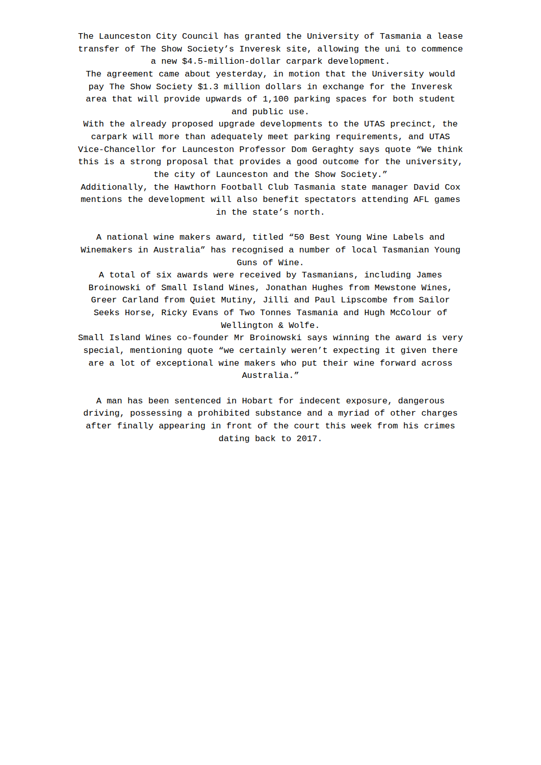The Launceston City Council has granted the University of Tasmania a lease transfer of The Show Society’s Inveresk site, allowing the uni to commence a new $4.5-million-dollar carpark development.
The agreement came about yesterday, in motion that the University would pay The Show Society $1.3 million dollars in exchange for the Inveresk area that will provide upwards of 1,100 parking spaces for both student and public use.
With the already proposed upgrade developments to the UTAS precinct, the carpark will more than adequately meet parking requirements, and UTAS Vice-Chancellor for Launceston Professor Dom Geraghty says quote “We think this is a strong proposal that provides a good outcome for the university, the city of Launceston and the Show Society.”
Additionally, the Hawthorn Football Club Tasmania state manager David Cox mentions the development will also benefit spectators attending AFL games in the state’s north.
A national wine makers award, titled “50 Best Young Wine Labels and Winemakers in Australia” has recognised a number of local Tasmanian Young Guns of Wine.
A total of six awards were received by Tasmanians, including James Broinowski of Small Island Wines, Jonathan Hughes from Mewstone Wines, Greer Carland from Quiet Mutiny, Jilli and Paul Lipscombe from Sailor Seeks Horse, Ricky Evans of Two Tonnes Tasmania and Hugh McColour of Wellington & Wolfe.
Small Island Wines co-founder Mr Broinowski says winning the award is very special, mentioning quote “we certainly weren’t expecting it given there are a lot of exceptional wine makers who put their wine forward across Australia.”
A man has been sentenced in Hobart for indecent exposure, dangerous driving, possessing a prohibited substance and a myriad of other charges after finally appearing in front of the court this week from his crimes dating back to 2017.